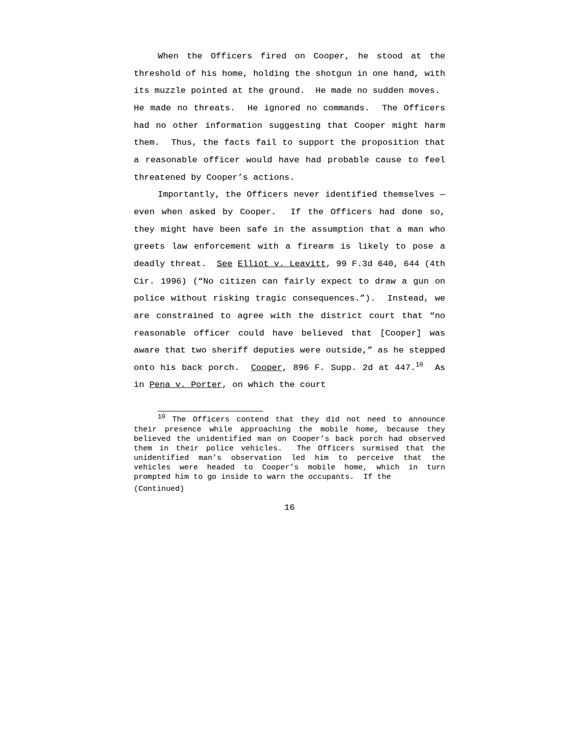When the Officers fired on Cooper, he stood at the threshold of his home, holding the shotgun in one hand, with its muzzle pointed at the ground. He made no sudden moves. He made no threats. He ignored no commands. The Officers had no other information suggesting that Cooper might harm them. Thus, the facts fail to support the proposition that a reasonable officer would have had probable cause to feel threatened by Cooper’s actions.
Importantly, the Officers never identified themselves — even when asked by Cooper. If the Officers had done so, they might have been safe in the assumption that a man who greets law enforcement with a firearm is likely to pose a deadly threat. See Elliot v. Leavitt, 99 F.3d 640, 644 (4th Cir. 1996) (“No citizen can fairly expect to draw a gun on police without risking tragic consequences.”). Instead, we are constrained to agree with the district court that “no reasonable officer could have believed that [Cooper] was aware that two sheriff deputies were outside,” as he stepped onto his back porch. Cooper, 896 F. Supp. 2d at 447.10 As in Pena v. Porter, on which the court
10 The Officers contend that they did not need to announce their presence while approaching the mobile home, because they believed the unidentified man on Cooper’s back porch had observed them in their police vehicles. The Officers surmised that the unidentified man’s observation led him to perceive that the vehicles were headed to Cooper’s mobile home, which in turn prompted him to go inside to warn the occupants. If the
(Continued)
16